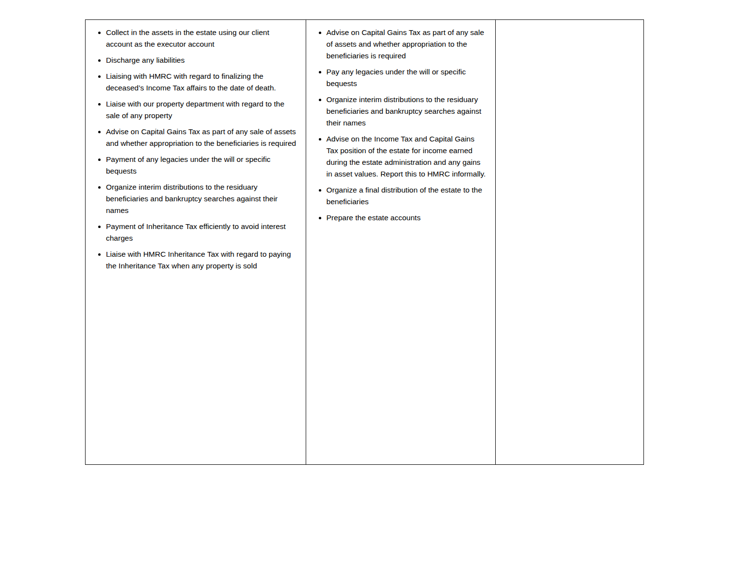| Collect in the assets in the estate using our client account as the executor account Discharge any liabilities Liaising with HMRC with regard to finalizing the deceased’s Income Tax affairs to the date of death. Liaise with our property department with regard to the sale of any property Advise on Capital Gains Tax as part of any sale of assets and whether appropriation to the beneficiaries is required Payment of any legacies under the will or specific bequests Organize interim distributions to the residuary beneficiaries and bankruptcy searches against their names Payment of Inheritance Tax efficiently to avoid interest charges Liaise with HMRC Inheritance Tax with regard to paying the Inheritance Tax when any property is sold | Advise on Capital Gains Tax as part of any sale of assets and whether appropriation to the beneficiaries is required Pay any legacies under the will or specific bequests Organize interim distributions to the residuary beneficiaries and bankruptcy searches against their names Advise on the Income Tax and Capital Gains Tax position of the estate for income earned during the estate administration and any gains in asset values. Report this to HMRC informally. Organize a final distribution of the estate to the beneficiaries Prepare the estate accounts | |